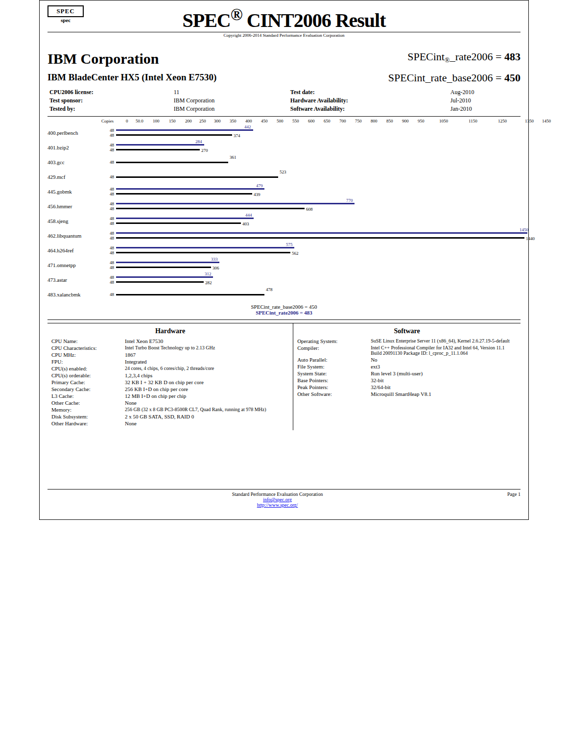SPEC
spec
SPEC® CINT2006 Result
Copyright 2006-2014 Standard Performance Evaluation Corporation
IBM Corporation
IBM BladeCenter HX5 (Intel Xeon E7530)
SPECint®_rate2006 = 483
SPECint_rate_base2006 = 450
| CPU2006 license: | 11 | Test date: | Aug-2010 |
| Test sponsor: | IBM Corporation | Hardware Availability: | Jul-2010 |
| Tested by: | IBM Corporation | Software Availability: | Jan-2010 |
Copies 0 50.0 100 150 200 250 300 350 400 450 500 550 600 650 700 750 800 850 900 950 1050 1150 1250 1350 1450
400.perlbench
48
48
442
374
401.bzip2
48
48
284
270
403.gcc
48
361
429.mcf
48
523
445.gobmk
48
48
479
439
456.hmmer
48
48
770
608
458.sjeng
48
48
444
403
462.libquantum
48
48
1450
1440
464.h264ref
48
48
575
562
471.omnetpp
48
48
333
306
473.astar
48
48
312
282
483.xalancbmk
48
478
SPECint_rate_base2006 = 450
SPECint_rate2006 = 483
Hardware
CPU Name:
Intel Xeon E7530
CPU Characteristics:
Intel Turbo Boost Technology up to 2.13 GHz
CPU MHz:
1867
FPU:
Integrated
CPU(s) enabled:
24 cores, 4 chips, 6 cores/chip, 2 threads/core
CPU(s) orderable:
1,2,3,4 chips
Primary Cache:
32 KB I + 32 KB D on chip per core
Secondary Cache:
256 KB I+D on chip per core
L3 Cache:
12 MB I+D on chip per chip
Other Cache:
None
Memory:
256 GB (32 x 8 GB PC3-8500R CL7, Quad Rank, running at 978 MHz)
Disk Subsystem:
2 x 50 GB SATA, SSD, RAID 0
Other Hardware:
None
Software
Operating System:
SuSE Linux Enterprise Server 11 (x86_64), Kernel 2.6.27.19-5-default
Compiler:
Intel C++ Professional Compiler for IA32 and Intel 64, Version 11.1
Build 20091130 Package ID: l_cproc_p_11.1.064
Auto Parallel:
No
File System:
ext3
System State:
Run level 3 (multi-user)
Base Pointers:
32-bit
Peak Pointers:
32/64-bit
Other Software:
Microquill SmartHeap V8.1
Standard Performance Evaluation Corporation
info@spec.org
http://www.spec.org/
Page 1